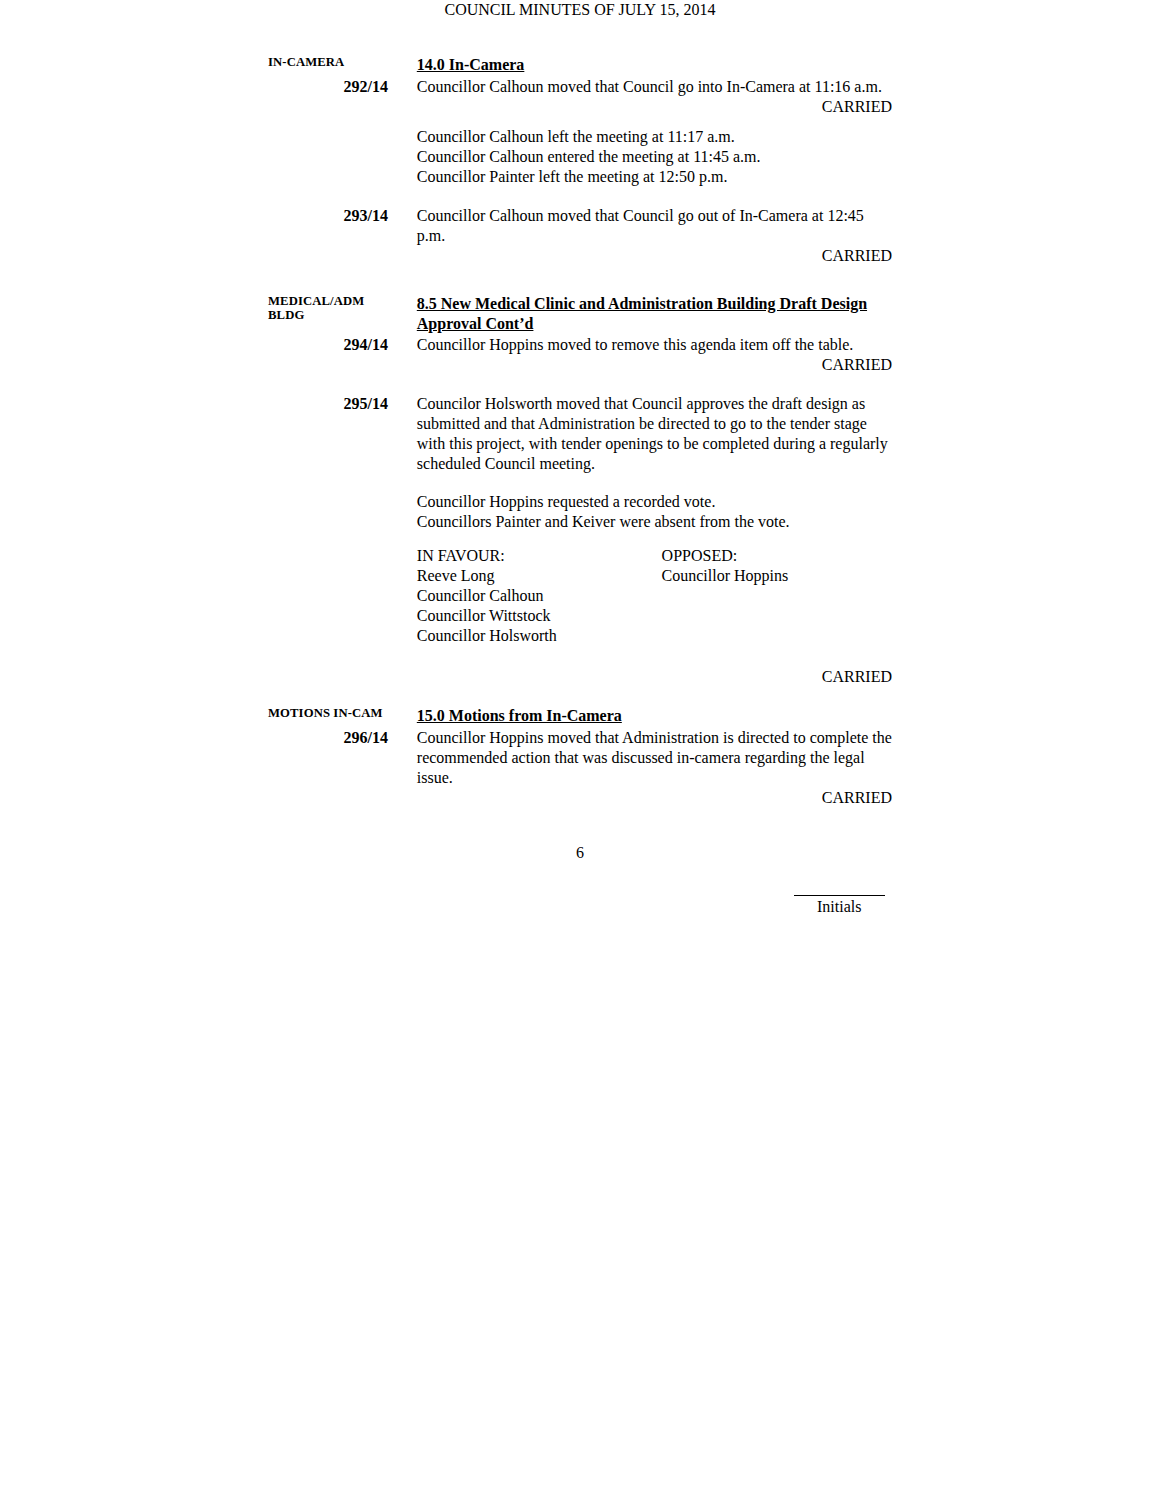COUNCIL MINUTES OF JULY 15, 2014
IN-CAMERA
14.0 In-Camera
292/14
Councillor Calhoun moved that Council go into In-Camera at 11:16 a.m.
CARRIED
Councillor Calhoun left the meeting at 11:17 a.m.
Councillor Calhoun entered the meeting at 11:45 a.m.
Councillor Painter left the meeting at 12:50 p.m.
293/14
Councillor Calhoun moved that Council go out of In-Camera at 12:45 p.m.
CARRIED
MEDICAL/ADM
BLDG
8.5 New Medical Clinic and Administration Building Draft Design Approval Cont’d
294/14
Councillor Hoppins moved to remove this agenda item off the table.
CARRIED
295/14
Councilor Holsworth moved that Council approves the draft design as submitted and that Administration be directed to go to the tender stage with this project, with tender openings to be completed during a regularly scheduled Council meeting.
Councillor Hoppins requested a recorded vote.
Councillors Painter and Keiver were absent from the vote.
| IN FAVOUR: | OPPOSED: |
| Reeve Long | Councillor Hoppins |
| Councillor Calhoun | |
| Councillor Wittstock | |
| Councillor Holsworth | |
CARRIED
MOTIONS IN-CAM
15.0 Motions from In-Camera
296/14
Councillor Hoppins moved that Administration is directed to complete the recommended action that was discussed in-camera regarding the legal issue.
CARRIED
6
Initials